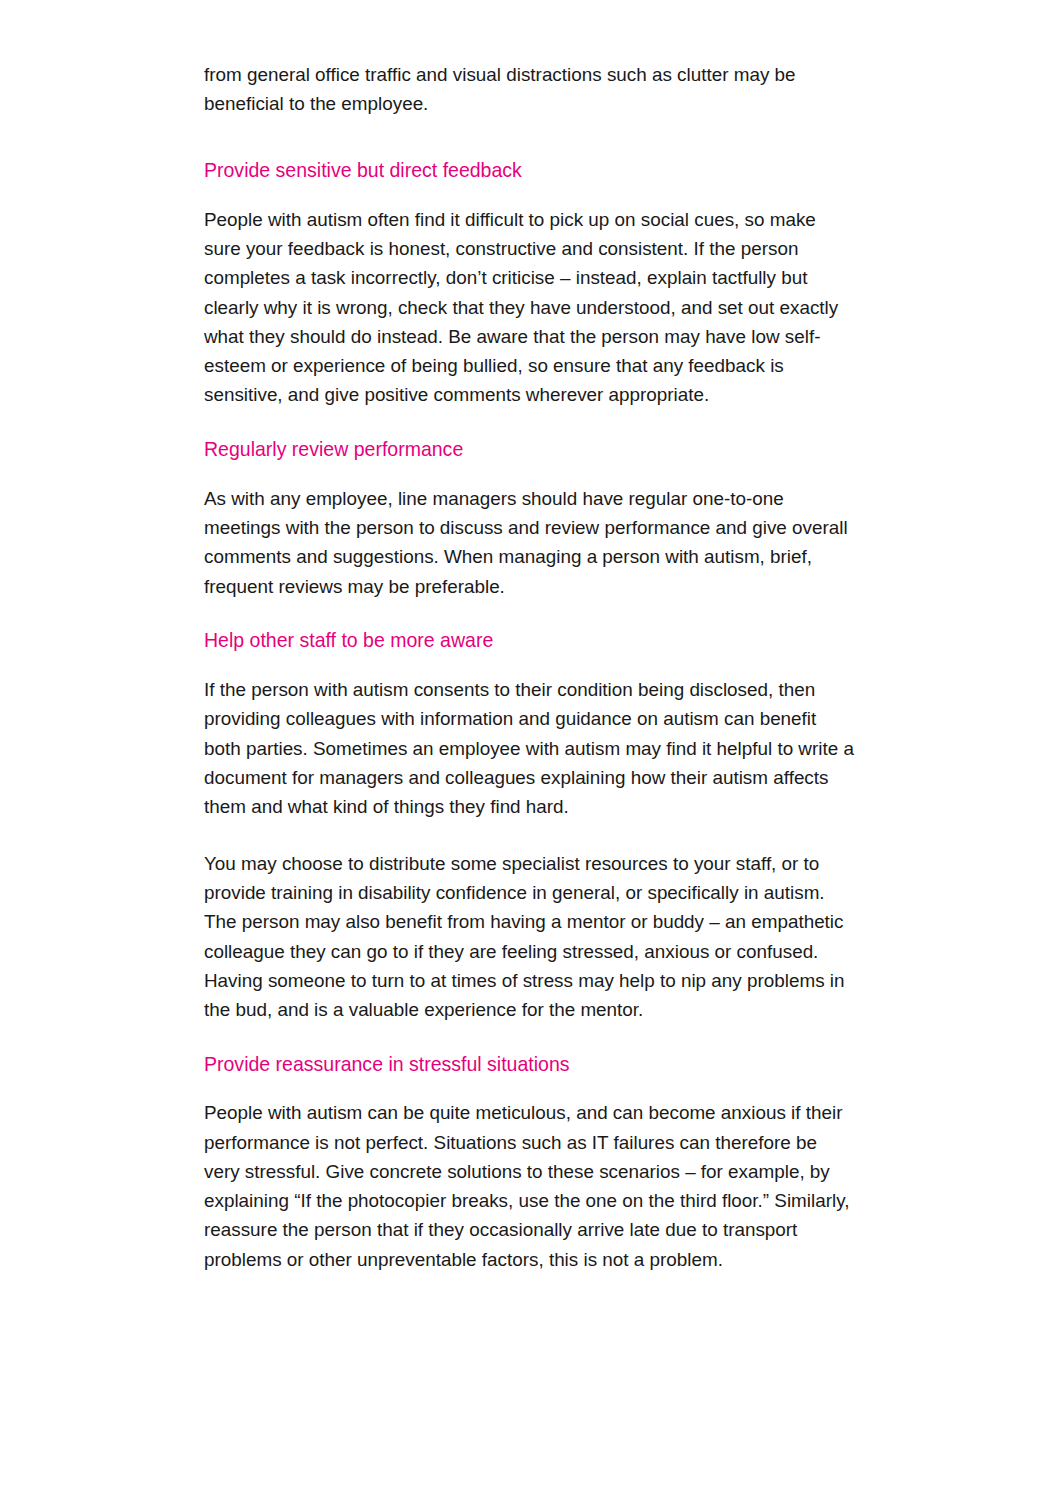from general office traffic and visual distractions such as clutter may be beneficial to the employee.
Provide sensitive but direct feedback
People with autism often find it difficult to pick up on social cues, so make sure your feedback is honest, constructive and consistent. If the person completes a task incorrectly, don’t criticise – instead, explain tactfully but clearly why it is wrong, check that they have understood, and set out exactly what they should do instead. Be aware that the person may have low self-esteem or experience of being bullied, so ensure that any feedback is sensitive, and give positive comments wherever appropriate.
Regularly review performance
As with any employee, line managers should have regular one-to-one meetings with the person to discuss and review performance and give overall comments and suggestions. When managing a person with autism, brief, frequent reviews may be preferable.
Help other staff to be more aware
If the person with autism consents to their condition being disclosed, then providing colleagues with information and guidance on autism can benefit both parties. Sometimes an employee with autism may find it helpful to write a document for managers and colleagues explaining how their autism affects them and what kind of things they find hard.
You may choose to distribute some specialist resources to your staff, or to provide training in disability confidence in general, or specifically in autism. The person may also benefit from having a mentor or buddy – an empathetic colleague they can go to if they are feeling stressed, anxious or confused. Having someone to turn to at times of stress may help to nip any problems in the bud, and is a valuable experience for the mentor.
Provide reassurance in stressful situations
People with autism can be quite meticulous, and can become anxious if their performance is not perfect. Situations such as IT failures can therefore be very stressful. Give concrete solutions to these scenarios – for example, by explaining “If the photocopier breaks, use the one on the third floor.” Similarly, reassure the person that if they occasionally arrive late due to transport problems or other unpreventable factors, this is not a problem.